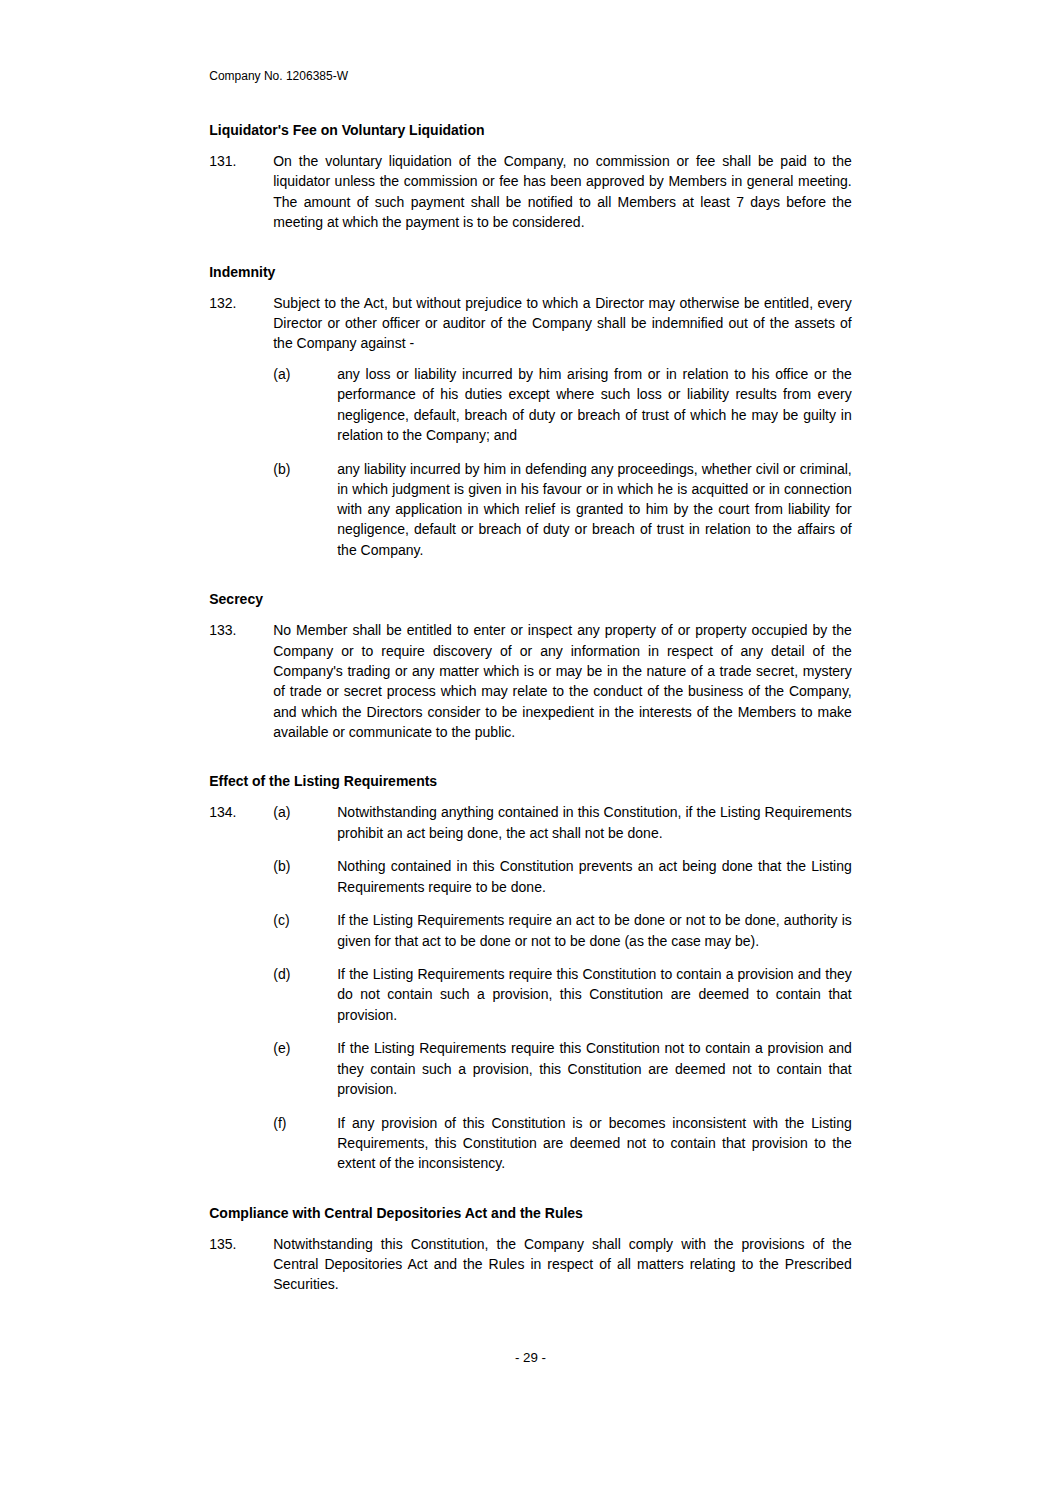Company No. 1206385-W
Liquidator's Fee on Voluntary Liquidation
131.
On the voluntary liquidation of the Company, no commission or fee shall be paid to the liquidator unless the commission or fee has been approved by Members in general meeting. The amount of such payment shall be notified to all Members at least 7 days before the meeting at which the payment is to be considered.
Indemnity
132.
Subject to the Act, but without prejudice to which a Director may otherwise be entitled, every Director or other officer or auditor of the Company shall be indemnified out of the assets of the Company against -
(a) any loss or liability incurred by him arising from or in relation to his office or the performance of his duties except where such loss or liability results from every negligence, default, breach of duty or breach of trust of which he may be guilty in relation to the Company; and
(b) any liability incurred by him in defending any proceedings, whether civil or criminal, in which judgment is given in his favour or in which he is acquitted or in connection with any application in which relief is granted to him by the court from liability for negligence, default or breach of duty or breach of trust in relation to the affairs of the Company.
Secrecy
133.
No Member shall be entitled to enter or inspect any property of or property occupied by the Company or to require discovery of or any information in respect of any detail of the Company's trading or any matter which is or may be in the nature of a trade secret, mystery of trade or secret process which may relate to the conduct of the business of the Company, and which the Directors consider to be inexpedient in the interests of the Members to make available or communicate to the public.
Effect of the Listing Requirements
134.
(a) Notwithstanding anything contained in this Constitution, if the Listing Requirements prohibit an act being done, the act shall not be done.
(b) Nothing contained in this Constitution prevents an act being done that the Listing Requirements require to be done.
(c) If the Listing Requirements require an act to be done or not to be done, authority is given for that act to be done or not to be done (as the case may be).
(d) If the Listing Requirements require this Constitution to contain a provision and they do not contain such a provision, this Constitution are deemed to contain that provision.
(e) If the Listing Requirements require this Constitution not to contain a provision and they contain such a provision, this Constitution are deemed not to contain that provision.
(f) If any provision of this Constitution is or becomes inconsistent with the Listing Requirements, this Constitution are deemed not to contain that provision to the extent of the inconsistency.
Compliance with Central Depositories Act and the Rules
135.
Notwithstanding this Constitution, the Company shall comply with the provisions of the Central Depositories Act and the Rules in respect of all matters relating to the Prescribed Securities.
- 29 -